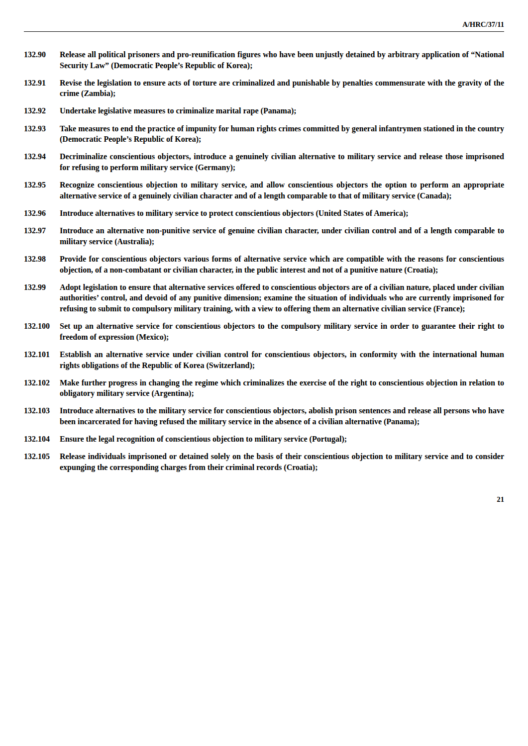A/HRC/37/11
132.90 Release all political prisoners and pro-reunification figures who have been unjustly detained by arbitrary application of “National Security Law” (Democratic People’s Republic of Korea);
132.91 Revise the legislation to ensure acts of torture are criminalized and punishable by penalties commensurate with the gravity of the crime (Zambia);
132.92 Undertake legislative measures to criminalize marital rape (Panama);
132.93 Take measures to end the practice of impunity for human rights crimes committed by general infantrymen stationed in the country (Democratic People’s Republic of Korea);
132.94 Decriminalize conscientious objectors, introduce a genuinely civilian alternative to military service and release those imprisoned for refusing to perform military service (Germany);
132.95 Recognize conscientious objection to military service, and allow conscientious objectors the option to perform an appropriate alternative service of a genuinely civilian character and of a length comparable to that of military service (Canada);
132.96 Introduce alternatives to military service to protect conscientious objectors (United States of America);
132.97 Introduce an alternative non-punitive service of genuine civilian character, under civilian control and of a length comparable to military service (Australia);
132.98 Provide for conscientious objectors various forms of alternative service which are compatible with the reasons for conscientious objection, of a non-combatant or civilian character, in the public interest and not of a punitive nature (Croatia);
132.99 Adopt legislation to ensure that alternative services offered to conscientious objectors are of a civilian nature, placed under civilian authorities’ control, and devoid of any punitive dimension; examine the situation of individuals who are currently imprisoned for refusing to submit to compulsory military training, with a view to offering them an alternative civilian service (France);
132.100 Set up an alternative service for conscientious objectors to the compulsory military service in order to guarantee their right to freedom of expression (Mexico);
132.101 Establish an alternative service under civilian control for conscientious objectors, in conformity with the international human rights obligations of the Republic of Korea (Switzerland);
132.102 Make further progress in changing the regime which criminalizes the exercise of the right to conscientious objection in relation to obligatory military service (Argentina);
132.103 Introduce alternatives to the military service for conscientious objectors, abolish prison sentences and release all persons who have been incarcerated for having refused the military service in the absence of a civilian alternative (Panama);
132.104 Ensure the legal recognition of conscientious objection to military service (Portugal);
132.105 Release individuals imprisoned or detained solely on the basis of their conscientious objection to military service and to consider expunging the corresponding charges from their criminal records (Croatia);
21